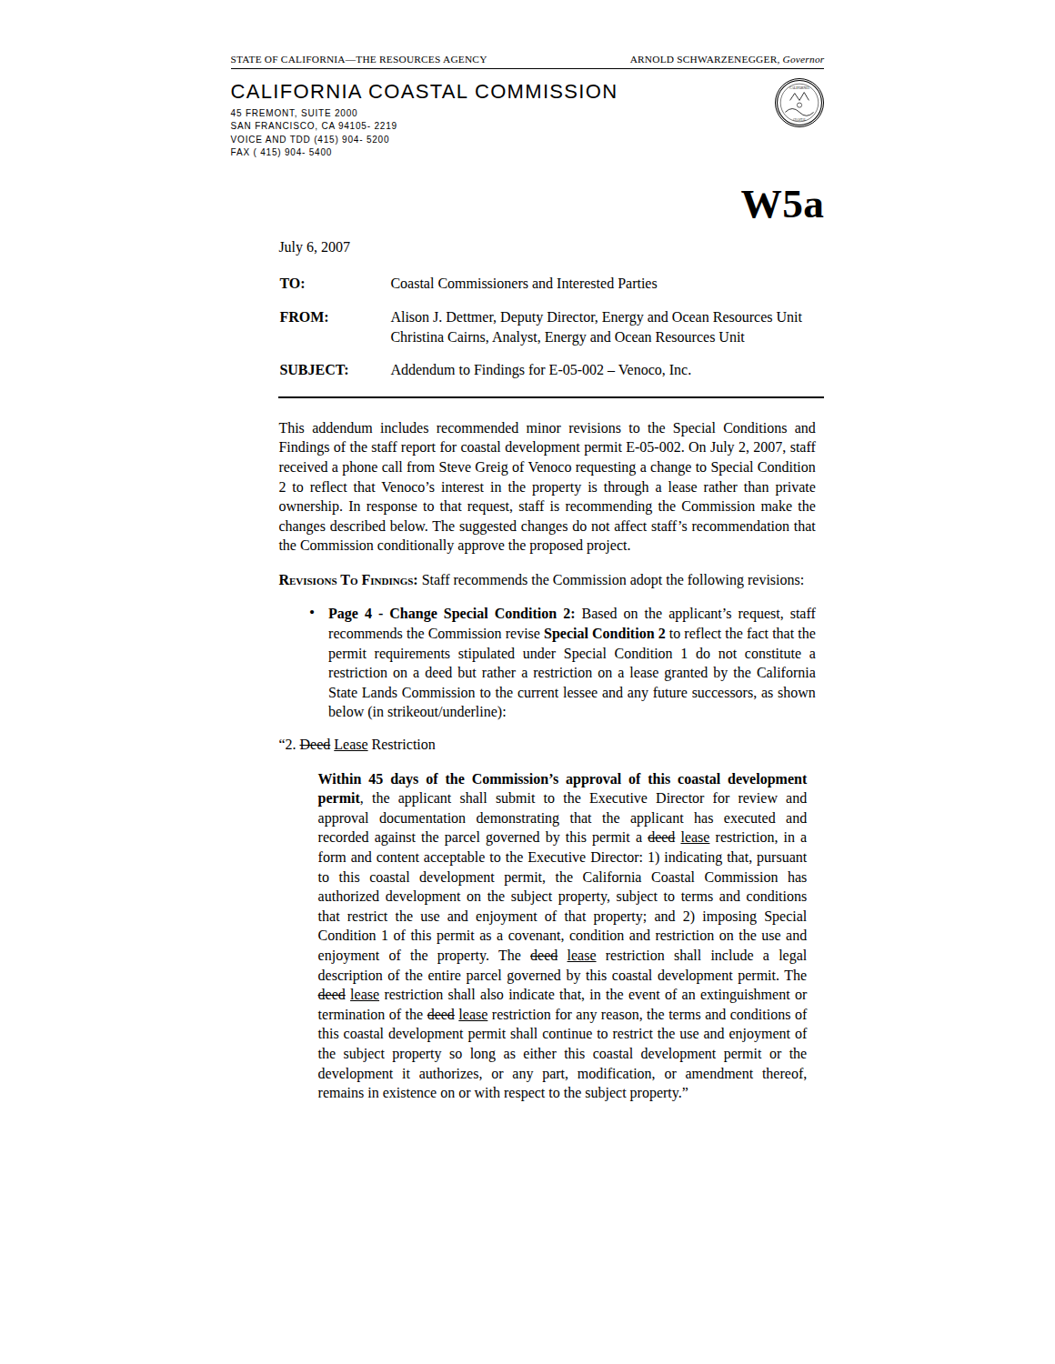State of California—The Resources Agency
Arnold Schwarzenegger, Governor
CALIFORNIA COASTAL
CALIFORNIA COASTAL COMMISSION
45 FREMONT, SUITE 2000
SAN FRANCISCO, CA 94105- 2219
VOICE AND TDD (415) 904- 5200
FAX ( 415) 904- 5400
W5a
July 6, 2007
| TO: | Coastal Commissioners and Interested Parties |
| FROM: | Alison J. Dettmer, Deputy Director, Energy and Ocean Resources Unit Christina Cairns, Analyst, Energy and Ocean Resources Unit |
| SUBJECT: | Addendum to Findings for E-05-002 – Venoco, Inc. |
This addendum includes recommended minor revisions to the Special Conditions and Findings of the staff report for coastal development permit E-05-002. On July 2, 2007, staff received a phone call from Steve Greig of Venoco requesting a change to Special Condition 2 to reflect that Venoco’s interest in the property is through a lease rather than private ownership. In response to that request, staff is recommending the Commission make the changes described below. The suggested changes do not affect staff’s recommendation that the Commission conditionally approve the proposed project.
Revisions To Findings: Staff recommends the Commission adopt the following revisions:
Page 4 - Change Special Condition 2: Based on the applicant’s request, staff recommends the Commission revise Special Condition 2 to reflect the fact that the permit requirements stipulated under Special Condition 1 do not constitute a restriction on a deed but rather a restriction on a lease granted by the California State Lands Commission to the current lessee and any future successors, as shown below (in strikeout/underline):
“2. Deed Lease Restriction
Within 45 days of the Commission’s approval of this coastal development permit, the applicant shall submit to the Executive Director for review and approval documentation demonstrating that the applicant has executed and recorded against the parcel governed by this permit a deed lease restriction, in a form and content acceptable to the Executive Director: 1) indicating that, pursuant to this coastal development permit, the California Coastal Commission has authorized development on the subject property, subject to terms and conditions that restrict the use and enjoyment of that property; and 2) imposing Special Condition 1 of this permit as a covenant, condition and restriction on the use and enjoyment of the property. The deed lease restriction shall include a legal description of the entire parcel governed by this coastal development permit. The deed lease restriction shall also indicate that, in the event of an extinguishment or termination of the deed lease restriction for any reason, the terms and conditions of this coastal development permit shall continue to restrict the use and enjoyment of the subject property so long as either this coastal development permit or the development it authorizes, or any part, modification, or amendment thereof, remains in existence on or with respect to the subject property.”